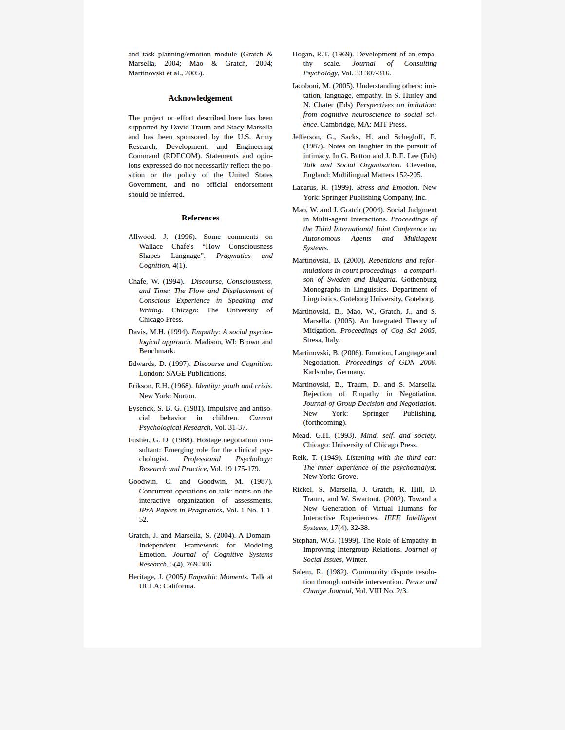and task planning/emotion module (Gratch & Marsella, 2004; Mao & Gratch, 2004; Martinovski et al., 2005).
Acknowledgement
The project or effort described here has been supported by David Traum and Stacy Marsella and has been sponsored by the U.S. Army Research, Development, and Engineering Command (RDECOM). Statements and opinions expressed do not necessarily reflect the position or the policy of the United States Government, and no official endorsement should be inferred.
References
Allwood, J. (1996). Some comments on Wallace Chafe's “How Consciousness Shapes Language”. Pragmatics and Cognition, 4(1).
Chafe, W. (1994). Discourse, Consciousness, and Time: The Flow and Displacement of Conscious Experience in Speaking and Writing. Chicago: The University of Chicago Press.
Davis, M.H. (1994). Empathy: A social psychological approach. Madison, WI: Brown and Benchmark.
Edwards, D. (1997). Discourse and Cognition. London: SAGE Publications.
Erikson, E.H. (1968). Identity: youth and crisis. New York: Norton.
Eysenck, S. B. G. (1981). Impulsive and antisocial behavior in children. Current Psychological Research, Vol. 31-37.
Fuslier, G. D. (1988). Hostage negotiation consultant: Emerging role for the clinical psychologist. Professional Psychology: Research and Practice, Vol. 19 175-179.
Goodwin, C. and Goodwin, M. (1987). Concurrent operations on talk: notes on the interactive organization of assessments. IPrA Papers in Pragmatics, Vol. 1 No. 1 1-52.
Gratch, J. and Marsella, S. (2004). A Domain-Independent Framework for Modeling Emotion. Journal of Cognitive Systems Research, 5(4), 269-306.
Heritage, J. (2005) Empathic Moments. Talk at UCLA: California.
Hogan, R.T. (1969). Development of an empathy scale. Journal of Consulting Psychology, Vol. 33 307-316.
Iacoboni, M. (2005). Understanding others: imitation, language, empathy. In S. Hurley and N. Chater (Eds) Perspectives on imitation: from cognitive neuroscience to social science. Cambridge, MA: MIT Press.
Jefferson, G., Sacks, H. and Schegloff, E. (1987). Notes on laughter in the pursuit of intimacy. In G. Button and J. R.E. Lee (Eds) Talk and Social Organisation. Clevedon, England: Multilingual Matters 152-205.
Lazarus, R. (1999). Stress and Emotion. New York: Springer Publishing Company, Inc.
Mao, W. and J. Gratch (2004). Social Judgment in Multi-agent Interactions. Proceedings of the Third International Joint Conference on Autonomous Agents and Multiagent Systems.
Martinovski, B. (2000). Repetitions and reformulations in court proceedings – a comparison of Sweden and Bulgaria. Gothenburg Monographs in Linguistics. Department of Linguistics. Goteborg University, Goteborg.
Martinovski, B., Mao, W., Gratch, J., and S. Marsella. (2005). An Integrated Theory of Mitigation. Proceedings of Cog Sci 2005, Stresa, Italy.
Martinovski, B. (2006). Emotion, Language and Negotiation. Proceedings of GDN 2006, Karlsruhe, Germany.
Martinovski, B., Traum, D. and S. Marsella. Rejection of Empathy in Negotiation. Journal of Group Decision and Negotiation. New York: Springer Publishing. (forthcoming).
Mead, G.H. (1993). Mind, self, and society. Chicago: University of Chicago Press.
Reik, T. (1949). Listening with the third ear: The inner experience of the psychoanalyst. New York: Grove.
Rickel, S. Marsella, J. Gratch, R. Hill, D. Traum, and W. Swartout. (2002). Toward a New Generation of Virtual Humans for Interactive Experiences. IEEE Intelligent Systems, 17(4), 32-38.
Stephan, W.G. (1999). The Role of Empathy in Improving Intergroup Relations. Journal of Social Issues, Winter.
Salem, R. (1982). Community dispute resolution through outside intervention. Peace and Change Journal, Vol. VIII No. 2/3.